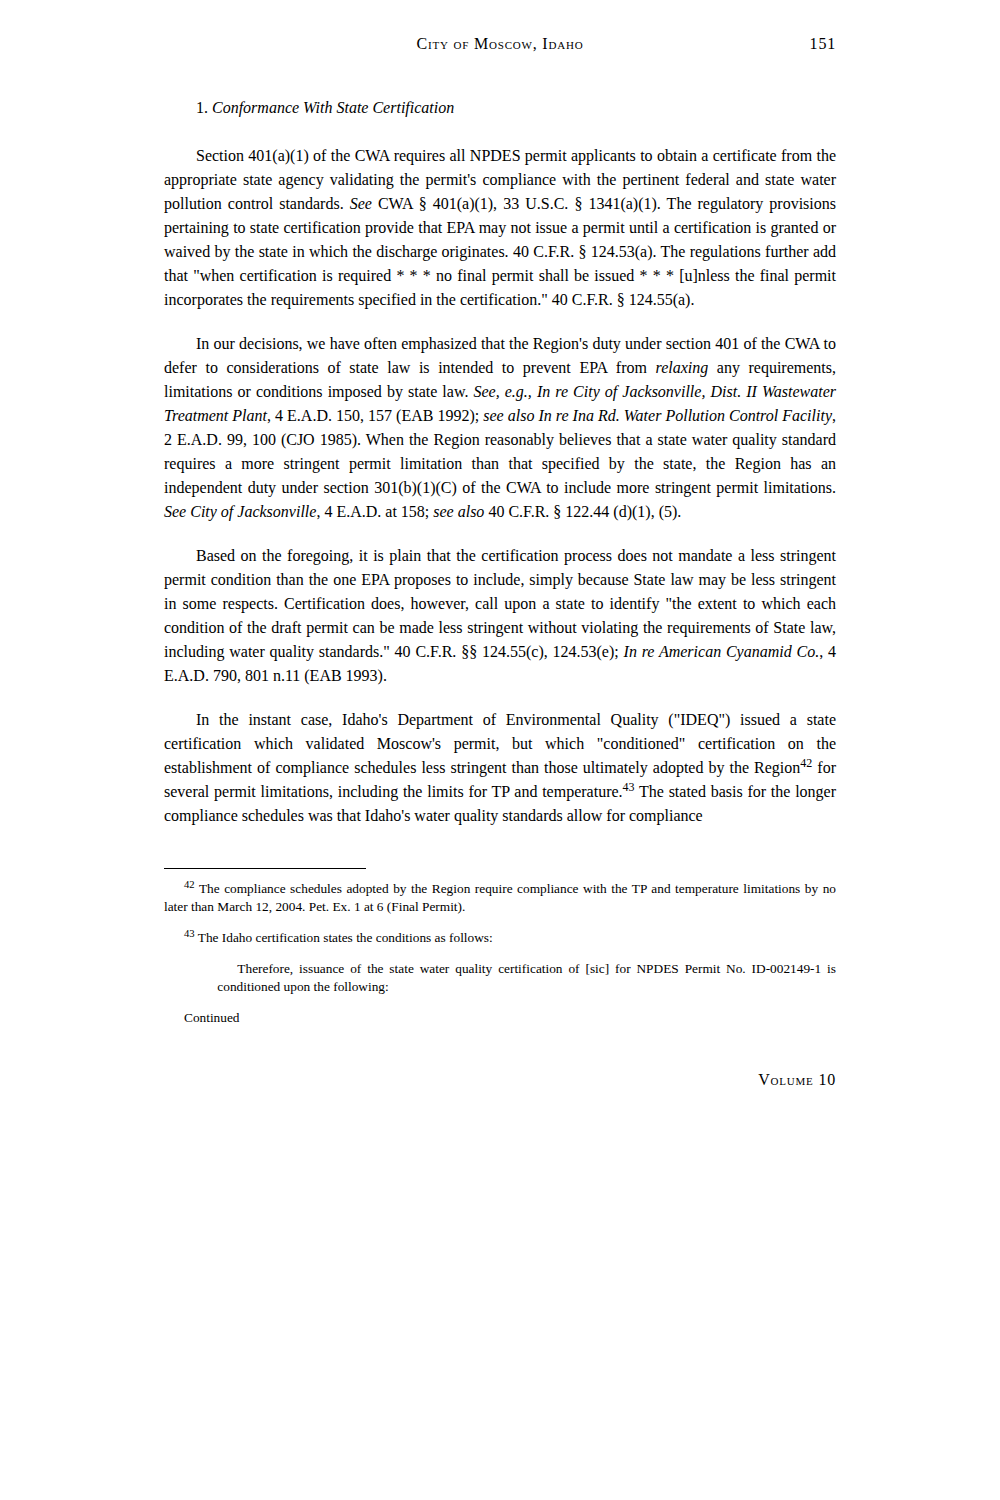City of Moscow, Idaho 151
1. Conformance With State Certification
Section 401(a)(1) of the CWA requires all NPDES permit applicants to obtain a certificate from the appropriate state agency validating the permit's compliance with the pertinent federal and state water pollution control standards. See CWA § 401(a)(1), 33 U.S.C. § 1341(a)(1). The regulatory provisions pertaining to state certification provide that EPA may not issue a permit until a certification is granted or waived by the state in which the discharge originates. 40 C.F.R. § 124.53(a). The regulations further add that "when certification is required * * * no final permit shall be issued * * * [u]nless the final permit incorporates the requirements specified in the certification." 40 C.F.R. § 124.55(a).
In our decisions, we have often emphasized that the Region's duty under section 401 of the CWA to defer to considerations of state law is intended to prevent EPA from relaxing any requirements, limitations or conditions imposed by state law. See, e.g., In re City of Jacksonville, Dist. II Wastewater Treatment Plant, 4 E.A.D. 150, 157 (EAB 1992); see also In re Ina Rd. Water Pollution Control Facility, 2 E.A.D. 99, 100 (CJO 1985). When the Region reasonably believes that a state water quality standard requires a more stringent permit limitation than that specified by the state, the Region has an independent duty under section 301(b)(1)(C) of the CWA to include more stringent permit limitations. See City of Jacksonville, 4 E.A.D. at 158; see also 40 C.F.R. § 122.44 (d)(1), (5).
Based on the foregoing, it is plain that the certification process does not mandate a less stringent permit condition than the one EPA proposes to include, simply because State law may be less stringent in some respects. Certification does, however, call upon a state to identify "the extent to which each condition of the draft permit can be made less stringent without violating the requirements of State law, including water quality standards." 40 C.F.R. §§ 124.55(c), 124.53(e); In re American Cyanamid Co., 4 E.A.D. 790, 801 n.11 (EAB 1993).
In the instant case, Idaho's Department of Environmental Quality ("IDEQ") issued a state certification which validated Moscow's permit, but which "conditioned" certification on the establishment of compliance schedules less stringent than those ultimately adopted by the Region42 for several permit limitations, including the limits for TP and temperature.43 The stated basis for the longer compliance schedules was that Idaho's water quality standards allow for compliance
42 The compliance schedules adopted by the Region require compliance with the TP and temperature limitations by no later than March 12, 2004. Pet. Ex. 1 at 6 (Final Permit).
43 The Idaho certification states the conditions as follows:
Therefore, issuance of the state water quality certification of [sic] for NPDES Permit No. ID-002149-1 is conditioned upon the following:
Continued
Volume 10